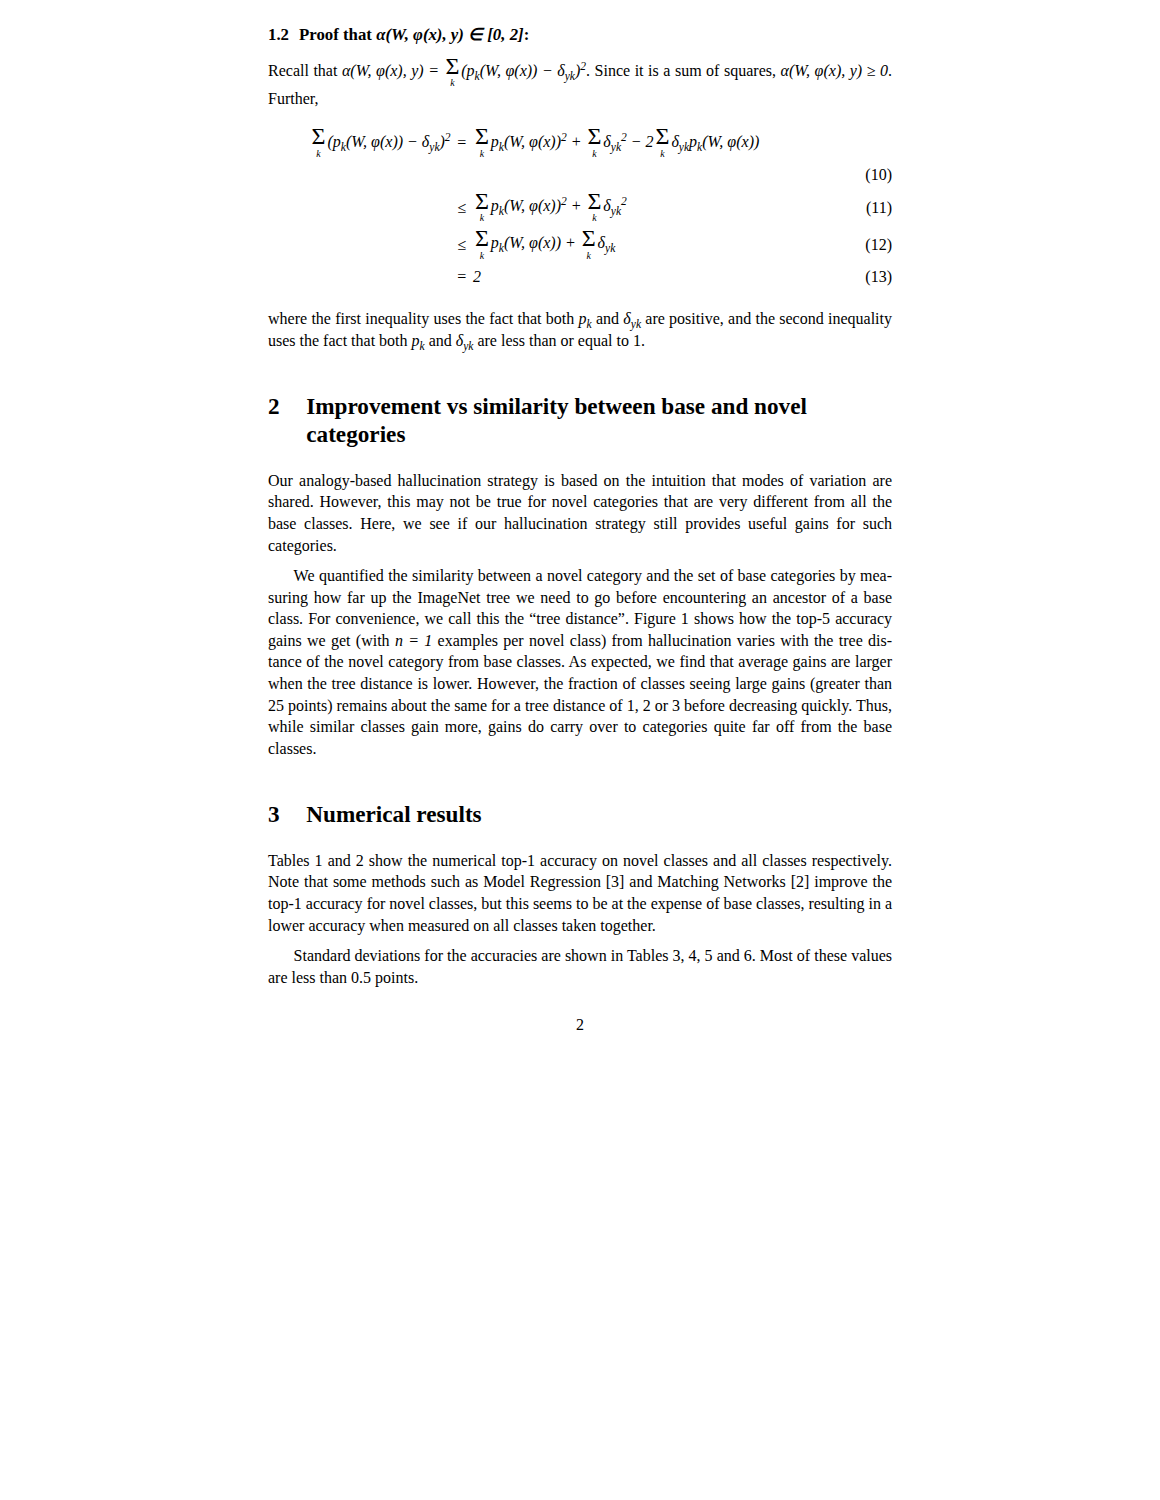1.2 Proof that α(W, φ(x), y) ∈ [0, 2]:
Recall that α(W, φ(x), y) = Σk(pk(W, φ(x)) − δyk)2. Since it is a sum of squares, α(W, φ(x), y) ≥ 0. Further,
| Σ k (p k (W, φ(x)) − δ yk ) 2 | = | Σ k p k (W, φ(x)) 2 + Σ k δ yk 2 − 2 Σ k δ yk p k (W, φ(x)) | |
| | | | (10) |
| | ≤ | Σ k p k (W, φ(x)) 2 + Σ k δ yk 2 | (11) |
| | ≤ | Σ k p k (W, φ(x)) + Σ k δ yk | (12) |
| | = | 2 | (13) |
where the first inequality uses the fact that both pk and δyk are positive, and the second inequality uses the fact that both pk and δyk are less than or equal to 1.
2 Improvement vs similarity between base and novel categories
Our analogy-based hallucination strategy is based on the intuition that modes of variation are shared. However, this may not be true for novel categories that are very different from all the base classes. Here, we see if our hallucination strategy still provides useful gains for such categories.
We quantified the similarity between a novel category and the set of base categories by measuring how far up the ImageNet tree we need to go before encountering an ancestor of a base class. For convenience, we call this the “tree distance”. Figure 1 shows how the top-5 accuracy gains we get (with n = 1 examples per novel class) from hallucination varies with the tree distance of the novel category from base classes. As expected, we find that average gains are larger when the tree distance is lower. However, the fraction of classes seeing large gains (greater than 25 points) remains about the same for a tree distance of 1, 2 or 3 before decreasing quickly. Thus, while similar classes gain more, gains do carry over to categories quite far off from the base classes.
3 Numerical results
Tables 1 and 2 show the numerical top-1 accuracy on novel classes and all classes respectively. Note that some methods such as Model Regression [3] and Matching Networks [2] improve the top-1 accuracy for novel classes, but this seems to be at the expense of base classes, resulting in a lower accuracy when measured on all classes taken together.
Standard deviations for the accuracies are shown in Tables 3, 4, 5 and 6. Most of these values are less than 0.5 points.
2